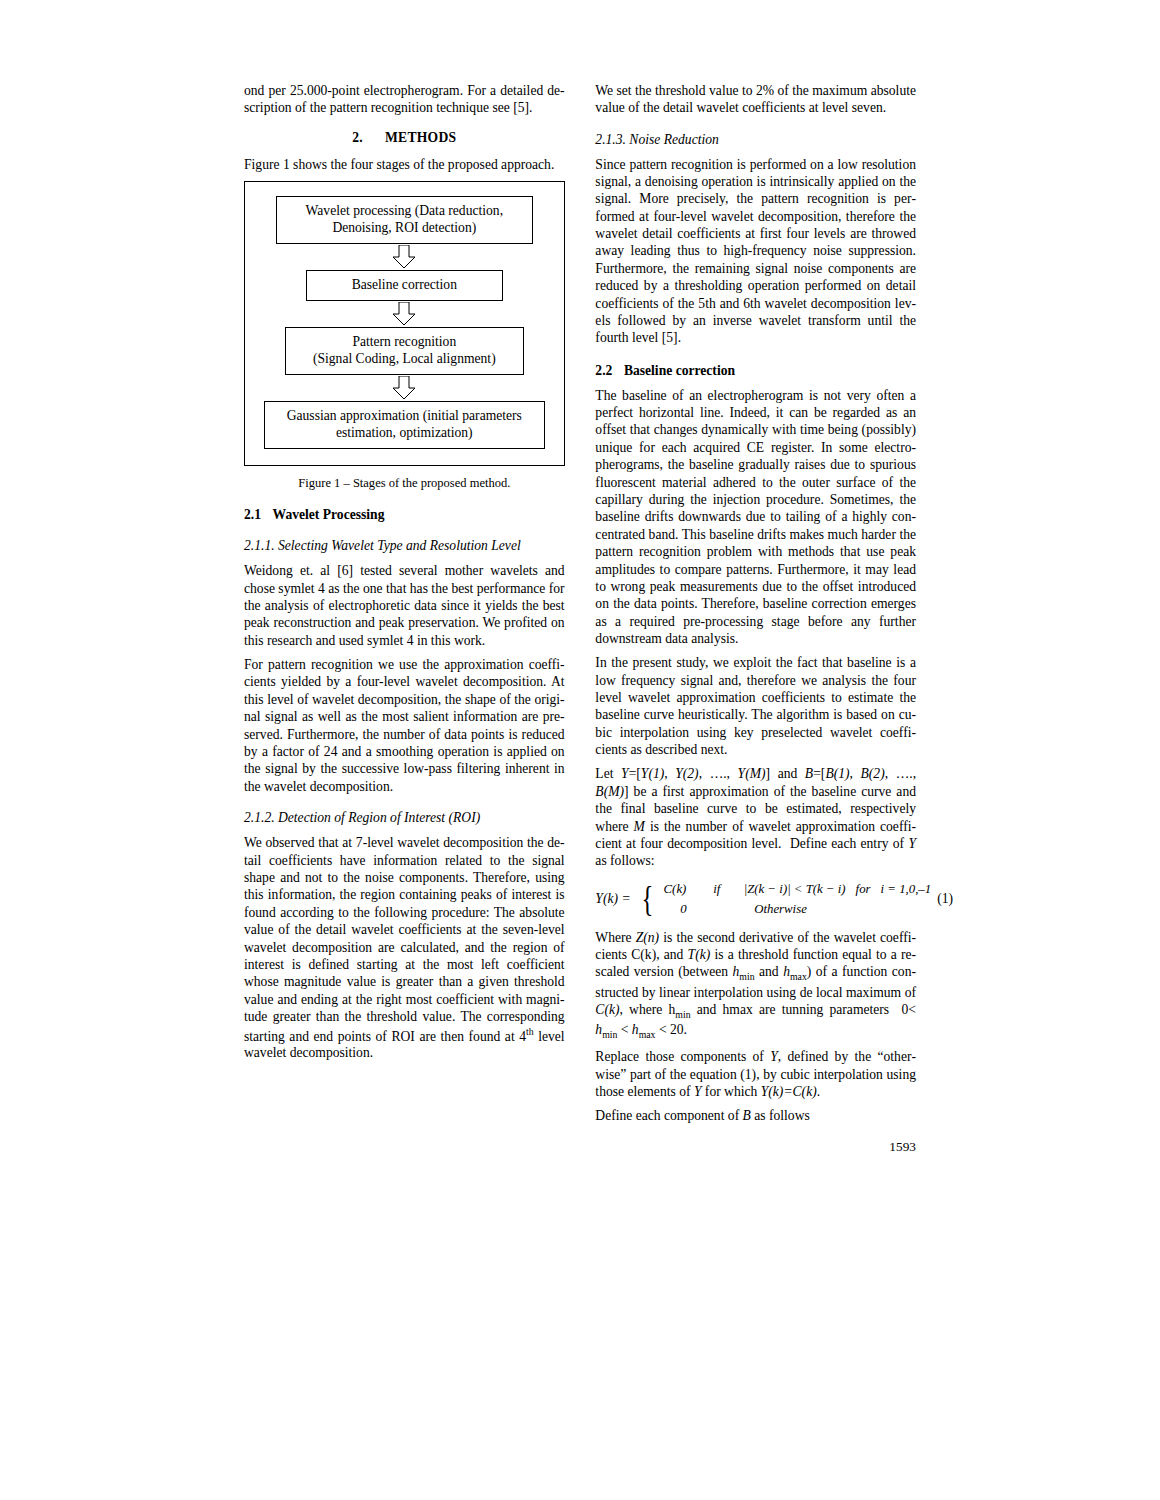ond per 25.000-point electropherogram. For a detailed description of the pattern recognition technique see [5].
2. METHODS
Figure 1 shows the four stages of the proposed approach.
Wavelet processing (Data reduction, Denoising, ROI detection)
Baseline correction
Pattern recognition
(Signal Coding, Local alignment)
Gaussian approximation (initial parameters estimation, optimization)
Figure 1 – Stages of the proposed method.
2.1 Wavelet Processing
2.1.1. Selecting Wavelet Type and Resolution Level
Weidong et. al [6] tested several mother wavelets and chose symlet 4 as the one that has the best performance for the analysis of electrophoretic data since it yields the best peak reconstruction and peak preservation. We profited on this research and used symlet 4 in this work.
For pattern recognition we use the approximation coefficients yielded by a four-level wavelet decomposition. At this level of wavelet decomposition, the shape of the original signal as well as the most salient information are preserved. Furthermore, the number of data points is reduced by a factor of 24 and a smoothing operation is applied on the signal by the successive low-pass filtering inherent in the wavelet decomposition.
2.1.2. Detection of Region of Interest (ROI)
We observed that at 7-level wavelet decomposition the detail coefficients have information related to the signal shape and not to the noise components. Therefore, using this information, the region containing peaks of interest is found according to the following procedure: The absolute value of the detail wavelet coefficients at the seven-level wavelet decomposition are calculated, and the region of interest is defined starting at the most left coefficient whose magnitude value is greater than a given threshold value and ending at the right most coefficient with magnitude greater than the threshold value. The corresponding starting and end points of ROI are then found at 4th level wavelet decomposition.
We set the threshold value to 2% of the maximum absolute value of the detail wavelet coefficients at level seven.
2.1.3. Noise Reduction
Since pattern recognition is performed on a low resolution signal, a denoising operation is intrinsically applied on the signal. More precisely, the pattern recognition is performed at four-level wavelet decomposition, therefore the wavelet detail coefficients at first four levels are throwed away leading thus to high-frequency noise suppression. Furthermore, the remaining signal noise components are reduced by a thresholding operation performed on detail coefficients of the 5th and 6th wavelet decomposition levels followed by an inverse wavelet transform until the fourth level [5].
2.2 Baseline correction
The baseline of an electropherogram is not very often a perfect horizontal line. Indeed, it can be regarded as an offset that changes dynamically with time being (possibly) unique for each acquired CE register. In some electropherograms, the baseline gradually raises due to spurious fluorescent material adhered to the outer surface of the capillary during the injection procedure. Sometimes, the baseline drifts downwards due to tailing of a highly concentrated band. This baseline drifts makes much harder the pattern recognition problem with methods that use peak amplitudes to compare patterns. Furthermore, it may lead to wrong peak measurements due to the offset introduced on the data points. Therefore, baseline correction emerges as a required pre-processing stage before any further downstream data analysis.
In the present study, we exploit the fact that baseline is a low frequency signal and, therefore we analysis the four level wavelet approximation coefficients to estimate the baseline curve heuristically. The algorithm is based on cubic interpolation using key preselected wavelet coefficients as described next.
Let Y=[Y(1), Y(2), …., Y(M)] and B=[B(1), B(2), …., B(M)] be a first approximation of the baseline curve and the final baseline curve to be estimated, respectively where M is the number of wavelet approximation coefficient at four decomposition level. Define each entry of Y as follows:
Y(k) = { C(k) if |Z(k − i)| < T(k − i) for i = 1,0,–1 0 Otherwise (1)
Where Z(n) is the second derivative of the wavelet coefficients C(k), and T(k) is a threshold function equal to a re-scaled version (between hmin and hmax) of a function constructed by linear interpolation using de local maximum of C(k), where hmin and hmax are tunning parameters 0< hmin < hmax < 20.
Replace those components of Y, defined by the “otherwise” part of the equation (1), by cubic interpolation using those elements of Y for which Y(k)=C(k).
Define each component of B as follows
1593